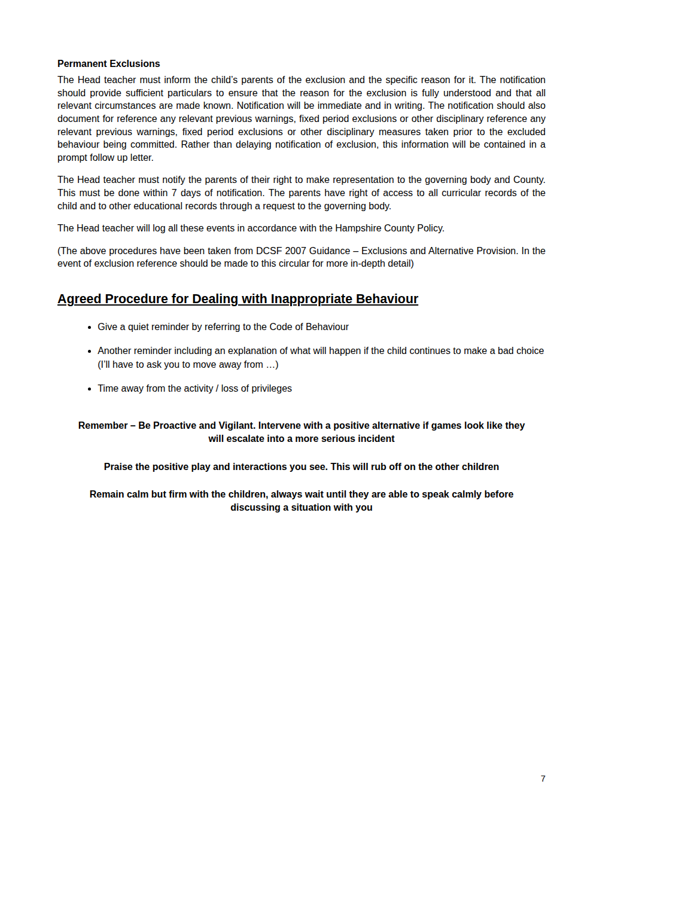Permanent Exclusions
The Head teacher must inform the child’s parents of the exclusion and the specific reason for it. The notification should provide sufficient particulars to ensure that the reason for the exclusion is fully understood and that all relevant circumstances are made known. Notification will be immediate and in writing. The notification should also document for reference any relevant previous warnings, fixed period exclusions or other disciplinary reference any relevant previous warnings, fixed period exclusions or other disciplinary measures taken prior to the excluded behaviour being committed. Rather than delaying notification of exclusion, this information will be contained in a prompt follow up letter.
The Head teacher must notify the parents of their right to make representation to the governing body and County. This must be done within 7 days of notification. The parents have right of access to all curricular records of the child and to other educational records through a request to the governing body.
The Head teacher will log all these events in accordance with the Hampshire County Policy.
(The above procedures have been taken from DCSF 2007 Guidance – Exclusions and Alternative Provision. In the event of exclusion reference should be made to this circular for more in-depth detail)
Agreed Procedure for Dealing with Inappropriate Behaviour
Give a quiet reminder by referring to the Code of Behaviour
Another reminder including an explanation of what will happen if the child continues to make a bad choice (I’ll have to ask you to move away from …)
Time away from the activity / loss of privileges
Remember – Be Proactive and Vigilant. Intervene with a positive alternative if games look like they will escalate into a more serious incident
Praise the positive play and interactions you see. This will rub off on the other children
Remain calm but firm with the children, always wait until they are able to speak calmly before discussing a situation with you
7